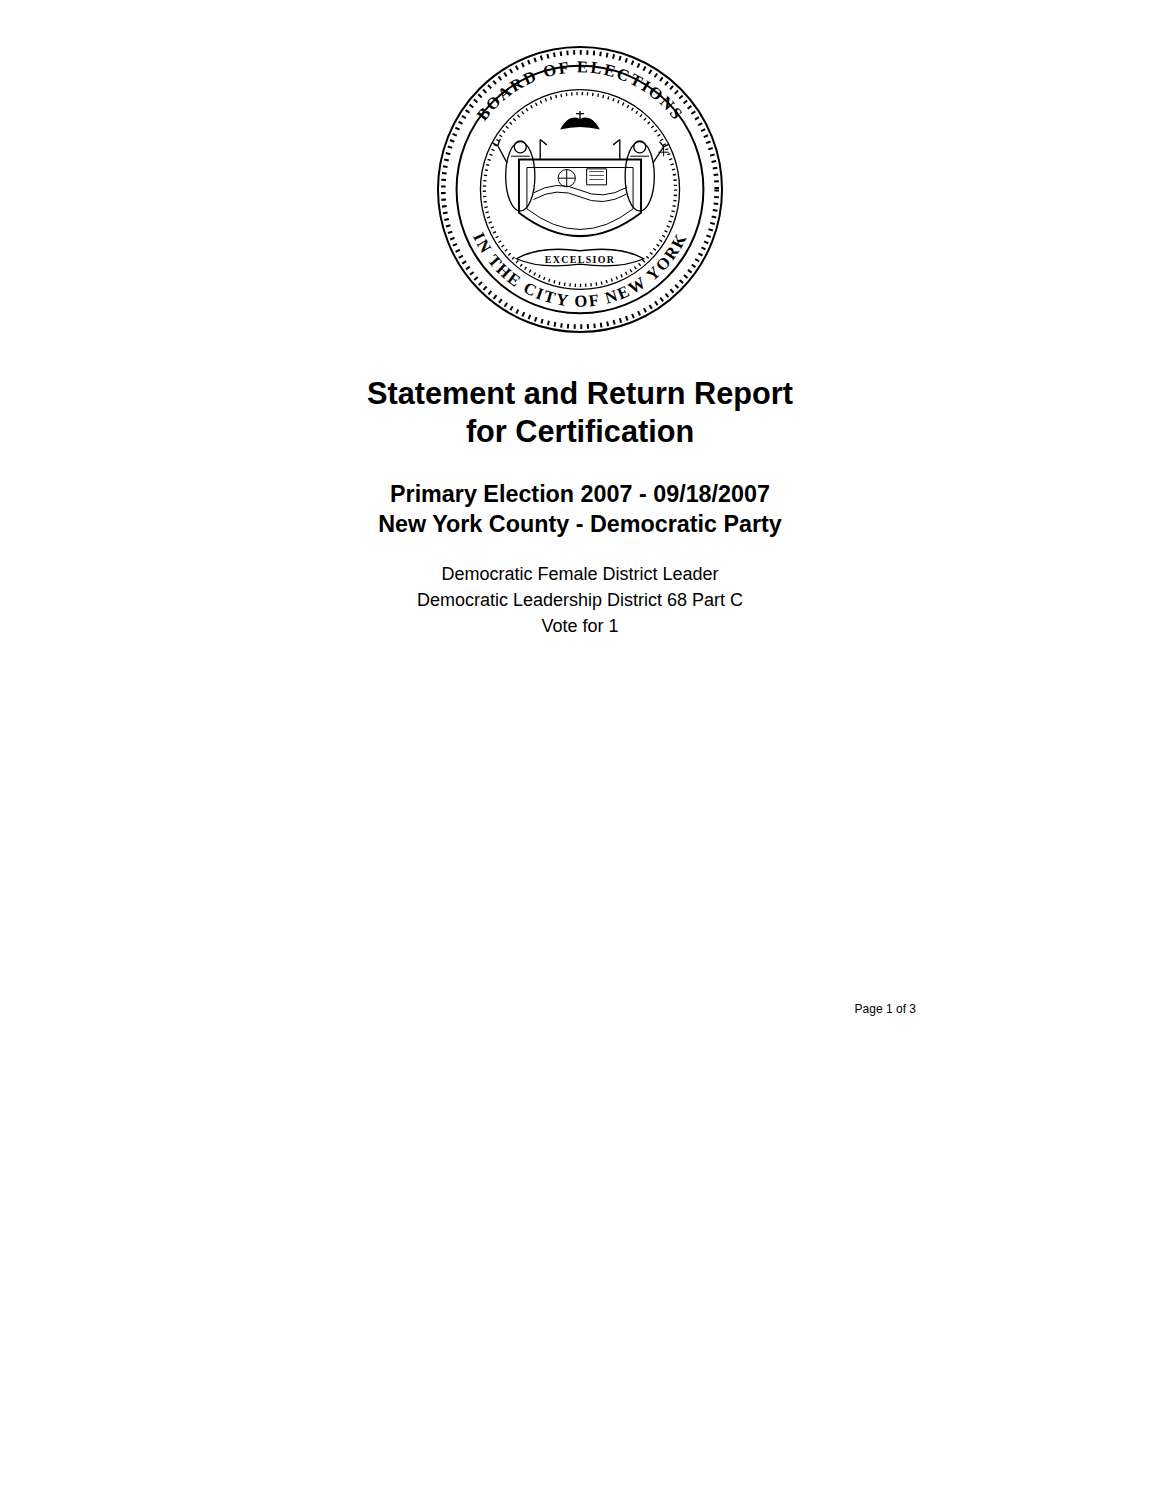Statement and Return Report
for Certification
Primary Election 2007 - 09/18/2007
New York County - Democratic Party
Democratic Female District Leader
Democratic Leadership District 68 Part C
Vote for 1
Page 1 of 3